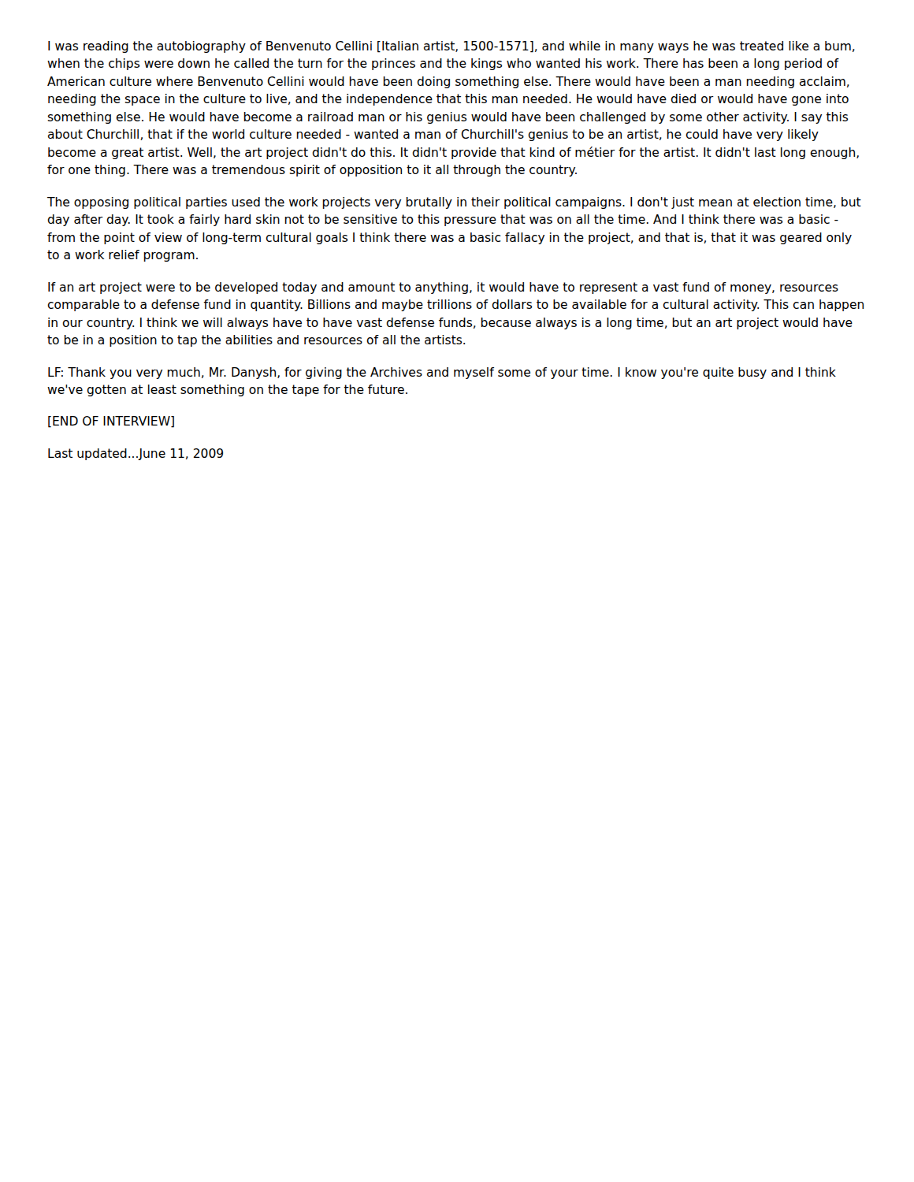I was reading the autobiography of Benvenuto Cellini [Italian artist, 1500-1571], and while in many ways he was treated like a bum, when the chips were down he called the turn for the princes and the kings who wanted his work. There has been a long period of American culture where Benvenuto Cellini would have been doing something else. There would have been a man needing acclaim, needing the space in the culture to live, and the independence that this man needed. He would have died or would have gone into something else. He would have become a railroad man or his genius would have been challenged by some other activity. I say this about Churchill, that if the world culture needed - wanted a man of Churchill's genius to be an artist, he could have very likely become a great artist. Well, the art project didn't do this. It didn't provide that kind of métier for the artist. It didn't last long enough, for one thing. There was a tremendous spirit of opposition to it all through the country.
The opposing political parties used the work projects very brutally in their political campaigns. I don't just mean at election time, but day after day. It took a fairly hard skin not to be sensitive to this pressure that was on all the time. And I think there was a basic - from the point of view of long-term cultural goals I think there was a basic fallacy in the project, and that is, that it was geared only to a work relief program.
If an art project were to be developed today and amount to anything, it would have to represent a vast fund of money, resources comparable to a defense fund in quantity. Billions and maybe trillions of dollars to be available for a cultural activity. This can happen in our country. I think we will always have to have vast defense funds, because always is a long time, but an art project would have to be in a position to tap the abilities and resources of all the artists.
LF: Thank you very much, Mr. Danysh, for giving the Archives and myself some of your time. I know you're quite busy and I think we've gotten at least something on the tape for the future.
[END OF INTERVIEW]
Last updated...June 11, 2009